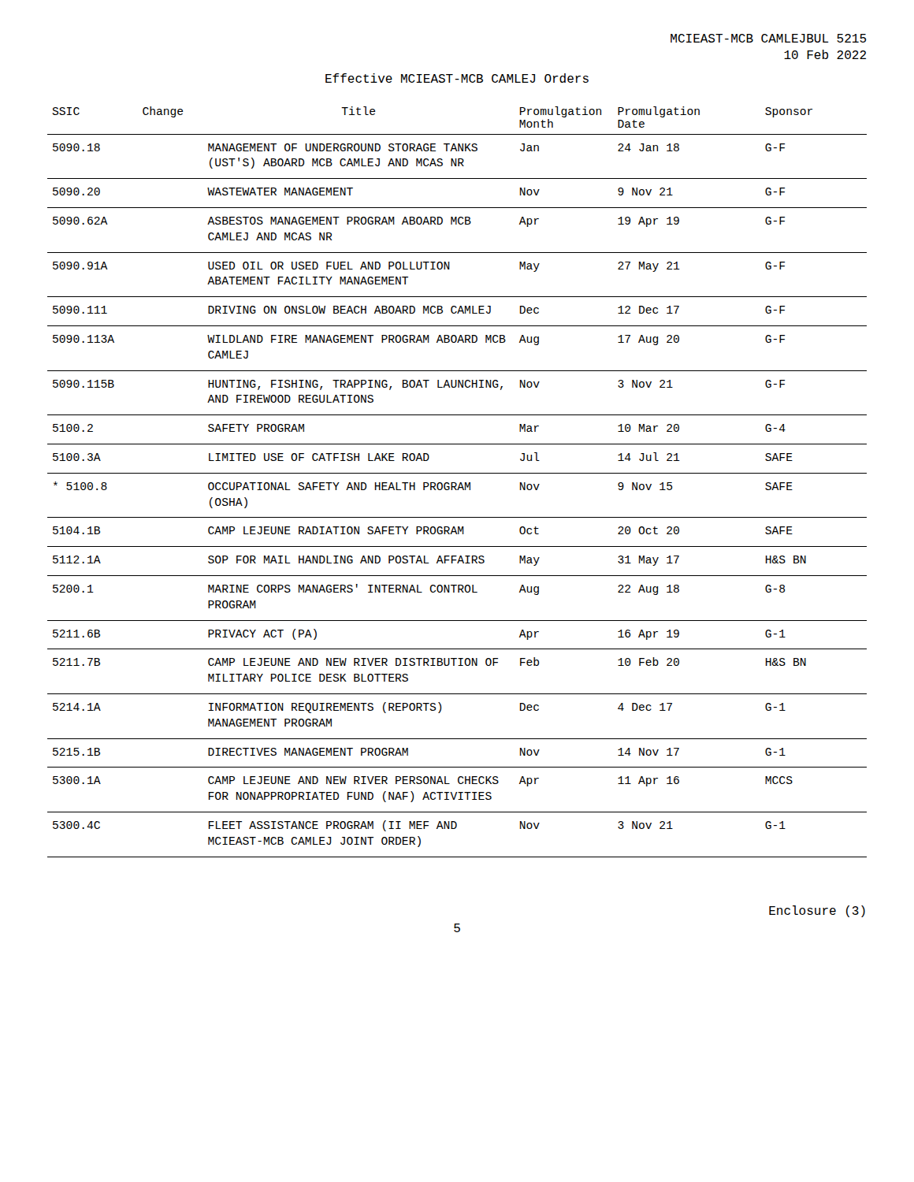MCIEAST-MCB CAMLEJBUL 5215
10 Feb 2022
Effective MCIEAST-MCB CAMLEJ Orders
| SSIC | Change | Title | Promulgation Month | Promulgation Date | Sponsor |
| --- | --- | --- | --- | --- | --- |
| 5090.18 | | MANAGEMENT OF UNDERGROUND STORAGE TANKS (UST'S) ABOARD MCB CAMLEJ AND MCAS NR | Jan | 24 Jan 18 | G-F |
| 5090.20 | | WASTEWATER MANAGEMENT | Nov | 9 Nov 21 | G-F |
| 5090.62A | | ASBESTOS MANAGEMENT PROGRAM ABOARD MCB CAMLEJ AND MCAS NR | Apr | 19 Apr 19 | G-F |
| 5090.91A | | USED OIL OR USED FUEL AND POLLUTION ABATEMENT FACILITY MANAGEMENT | May | 27 May 21 | G-F |
| 5090.111 | | DRIVING ON ONSLOW BEACH ABOARD MCB CAMLEJ | Dec | 12 Dec 17 | G-F |
| 5090.113A | | WILDLAND FIRE MANAGEMENT PROGRAM ABOARD MCB CAMLEJ | Aug | 17 Aug 20 | G-F |
| 5090.115B | | HUNTING, FISHING, TRAPPING, BOAT LAUNCHING, AND FIREWOOD REGULATIONS | Nov | 3 Nov 21 | G-F |
| 5100.2 | | SAFETY PROGRAM | Mar | 10 Mar 20 | G-4 |
| 5100.3A | | LIMITED USE OF CATFISH LAKE ROAD | Jul | 14 Jul 21 | SAFE |
| * 5100.8 | | OCCUPATIONAL SAFETY AND HEALTH PROGRAM (OSHA) | Nov | 9 Nov 15 | SAFE |
| 5104.1B | | CAMP LEJEUNE RADIATION SAFETY PROGRAM | Oct | 20 Oct 20 | SAFE |
| 5112.1A | | SOP FOR MAIL HANDLING AND POSTAL AFFAIRS | May | 31 May 17 | H&S BN |
| 5200.1 | | MARINE CORPS MANAGERS' INTERNAL CONTROL PROGRAM | Aug | 22 Aug 18 | G-8 |
| 5211.6B | | PRIVACY ACT (PA) | Apr | 16 Apr 19 | G-1 |
| 5211.7B | | CAMP LEJEUNE AND NEW RIVER DISTRIBUTION OF MILITARY POLICE DESK BLOTTERS | Feb | 10 Feb 20 | H&S BN |
| 5214.1A | | INFORMATION REQUIREMENTS (REPORTS) MANAGEMENT PROGRAM | Dec | 4 Dec 17 | G-1 |
| 5215.1B | | DIRECTIVES MANAGEMENT PROGRAM | Nov | 14 Nov 17 | G-1 |
| 5300.1A | | CAMP LEJEUNE AND NEW RIVER PERSONAL CHECKS FOR NONAPPROPRIATED FUND (NAF) ACTIVITIES | Apr | 11 Apr 16 | MCCS |
| 5300.4C | | FLEET ASSISTANCE PROGRAM (II MEF AND MCIEAST-MCB CAMLEJ JOINT ORDER) | Nov | 3 Nov 21 | G-1 |
Enclosure (3)
5